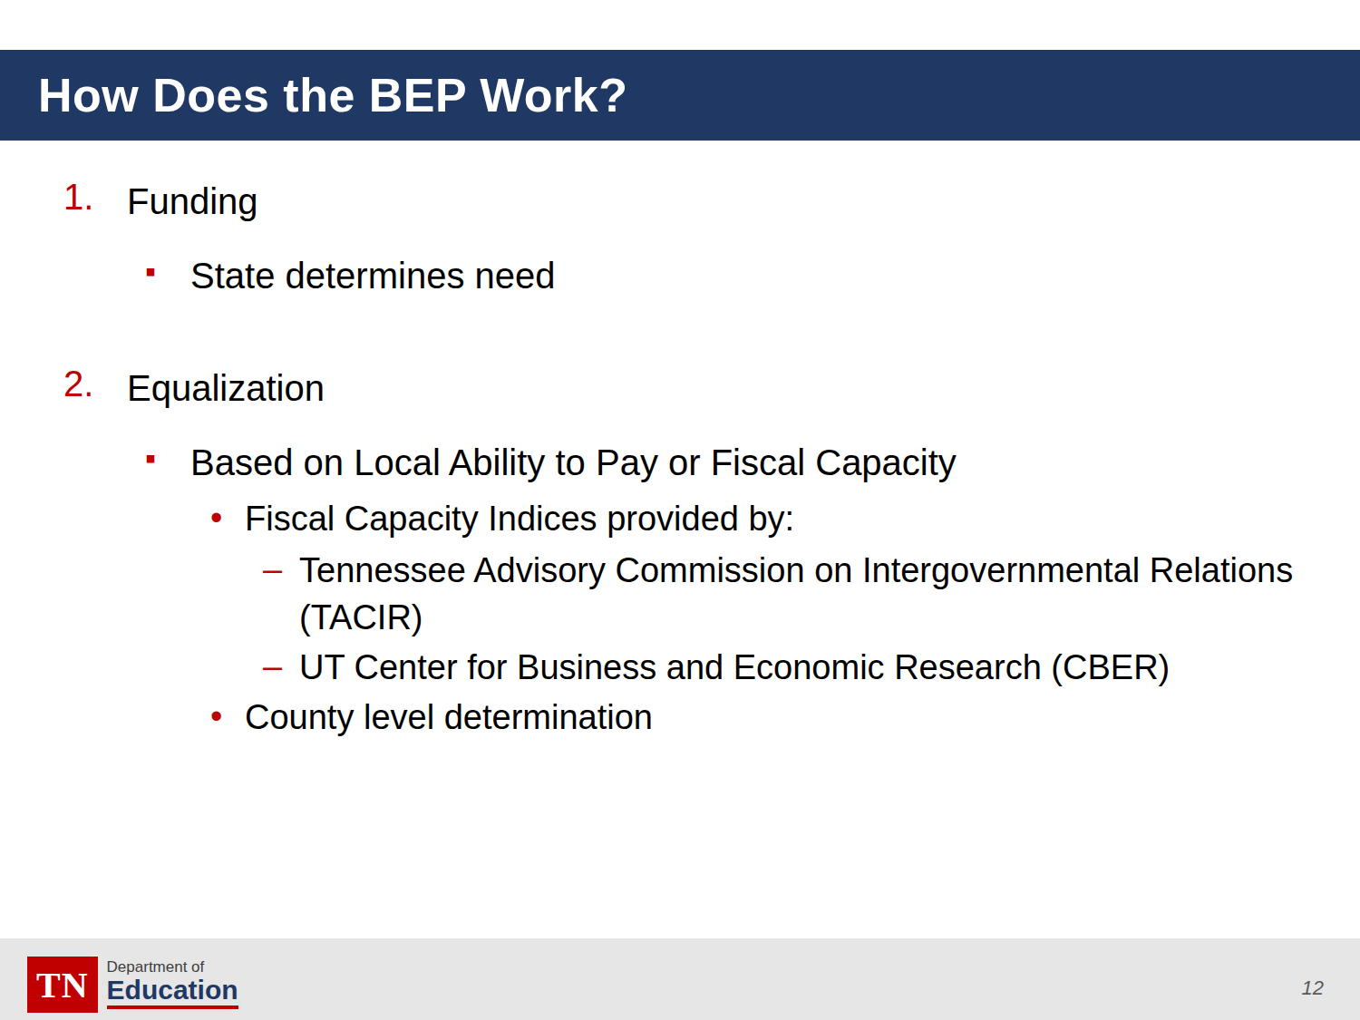How Does the BEP Work?
1. Funding
State determines need
2. Equalization
Based on Local Ability to Pay or Fiscal Capacity
Fiscal Capacity Indices provided by:
Tennessee Advisory Commission on Intergovernmental Relations (TACIR)
UT Center for Business and Economic Research (CBER)
County level determination
TN
Department of Education
12